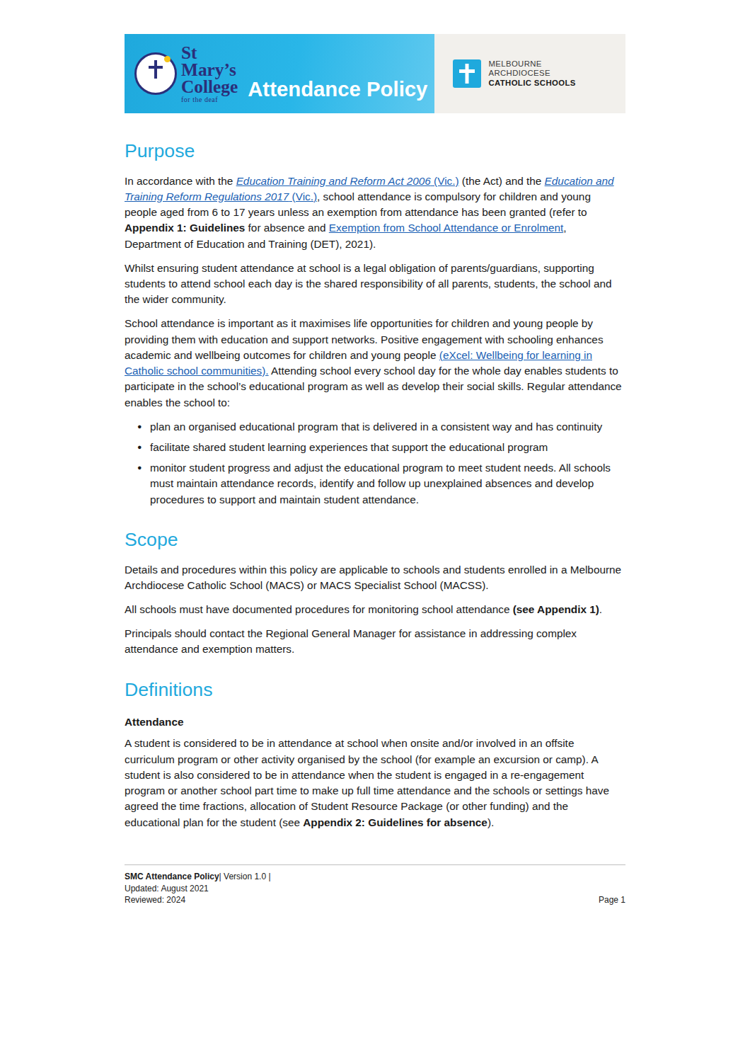St Mary’s
College for the deaf
Attendance Policy
MELBOURNE ARCHDIOCESE CATHOLIC SCHOOLS
Purpose
In accordance with the Education Training and Reform Act 2006 (Vic.) (the Act) and the Education and Training Reform Regulations 2017 (Vic.), school attendance is compulsory for children and young people aged from 6 to 17 years unless an exemption from attendance has been granted (refer to Appendix 1: Guidelines for absence and Exemption from School Attendance or Enrolment, Department of Education and Training (DET), 2021).
Whilst ensuring student attendance at school is a legal obligation of parents/guardians, supporting students to attend school each day is the shared responsibility of all parents, students, the school and the wider community.
School attendance is important as it maximises life opportunities for children and young people by providing them with education and support networks. Positive engagement with schooling enhances academic and wellbeing outcomes for children and young people (eXcel: Wellbeing for learning in Catholic school communities). Attending school every school day for the whole day enables students to participate in the school’s educational program as well as develop their social skills. Regular attendance enables the school to:
plan an organised educational program that is delivered in a consistent way and has continuity
facilitate shared student learning experiences that support the educational program
monitor student progress and adjust the educational program to meet student needs. All schools must maintain attendance records, identify and follow up unexplained absences and develop procedures to support and maintain student attendance.
Scope
Details and procedures within this policy are applicable to schools and students enrolled in a Melbourne Archdiocese Catholic School (MACS) or MACS Specialist School (MACSS).
All schools must have documented procedures for monitoring school attendance (see Appendix 1).
Principals should contact the Regional General Manager for assistance in addressing complex attendance and exemption matters.
Definitions
Attendance
A student is considered to be in attendance at school when onsite and/or involved in an offsite curriculum program or other activity organised by the school (for example an excursion or camp). A student is also considered to be in attendance when the student is engaged in a re-engagement program or another school part time to make up full time attendance and the schools or settings have agreed the time fractions, allocation of Student Resource Package (or other funding) and the educational plan for the student (see Appendix 2: Guidelines for absence).
SMC Attendance Policy| Version 1.0 |
Updated: August 2021
Reviewed: 2024
Page 1